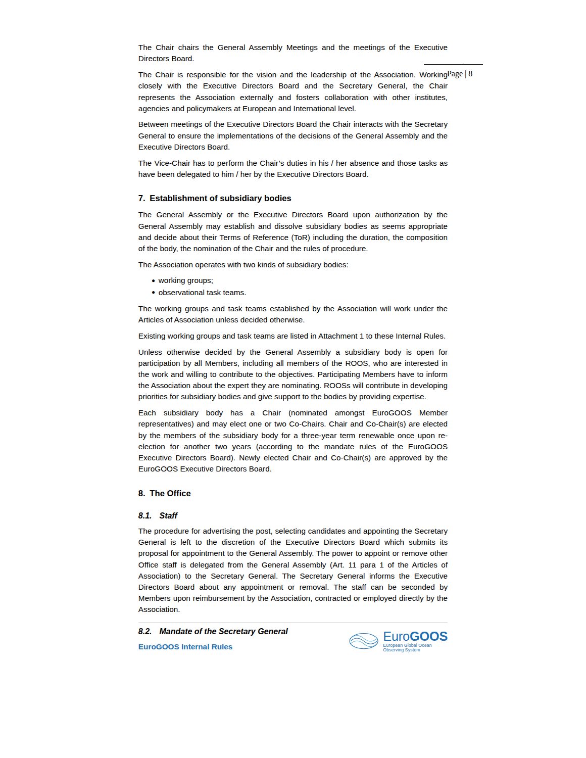.
Page | 8
The Chair chairs the General Assembly Meetings and the meetings of the Executive Directors Board.
The Chair is responsible for the vision and the leadership of the Association. Working closely with the Executive Directors Board and the Secretary General, the Chair represents the Association externally and fosters collaboration with other institutes, agencies and policymakers at European and International level.
Between meetings of the Executive Directors Board the Chair interacts with the Secretary General to ensure the implementations of the decisions of the General Assembly and the Executive Directors Board.
The Vice-Chair has to perform the Chair’s duties in his / her absence and those tasks as have been delegated to him / her by the Executive Directors Board.
7. Establishment of subsidiary bodies
The General Assembly or the Executive Directors Board upon authorization by the General Assembly may establish and dissolve subsidiary bodies as seems appropriate and decide about their Terms of Reference (ToR) including the duration, the composition of the body, the nomination of the Chair and the rules of procedure.
The Association operates with two kinds of subsidiary bodies:
working groups;
observational task teams.
The working groups and task teams established by the Association will work under the Articles of Association unless decided otherwise.
Existing working groups and task teams are listed in Attachment 1 to these Internal Rules.
Unless otherwise decided by the General Assembly a subsidiary body is open for participation by all Members, including all members of the ROOS, who are interested in the work and willing to contribute to the objectives. Participating Members have to inform the Association about the expert they are nominating. ROOSs will contribute in developing priorities for subsidiary bodies and give support to the bodies by providing expertise.
Each subsidiary body has a Chair (nominated amongst EuroGOOS Member representatives) and may elect one or two Co-Chairs. Chair and Co-Chair(s) are elected by the members of the subsidiary body for a three-year term renewable once upon re-election for another two years (according to the mandate rules of the EuroGOOS Executive Directors Board). Newly elected Chair and Co-Chair(s) are approved by the EuroGOOS Executive Directors Board.
8. The Office
8.1. Staff
The procedure for advertising the post, selecting candidates and appointing the Secretary General is left to the discretion of the Executive Directors Board which submits its proposal for appointment to the General Assembly. The power to appoint or remove other Office staff is delegated from the General Assembly (Art. 11 para 1 of the Articles of Association) to the Secretary General. The Secretary General informs the Executive Directors Board about any appointment or removal. The staff can be seconded by Members upon reimbursement by the Association, contracted or employed directly by the Association.
8.2. Mandate of the Secretary General
EuroGOOS Internal Rules
Euro GOOS
European Global Ocean
Observing System